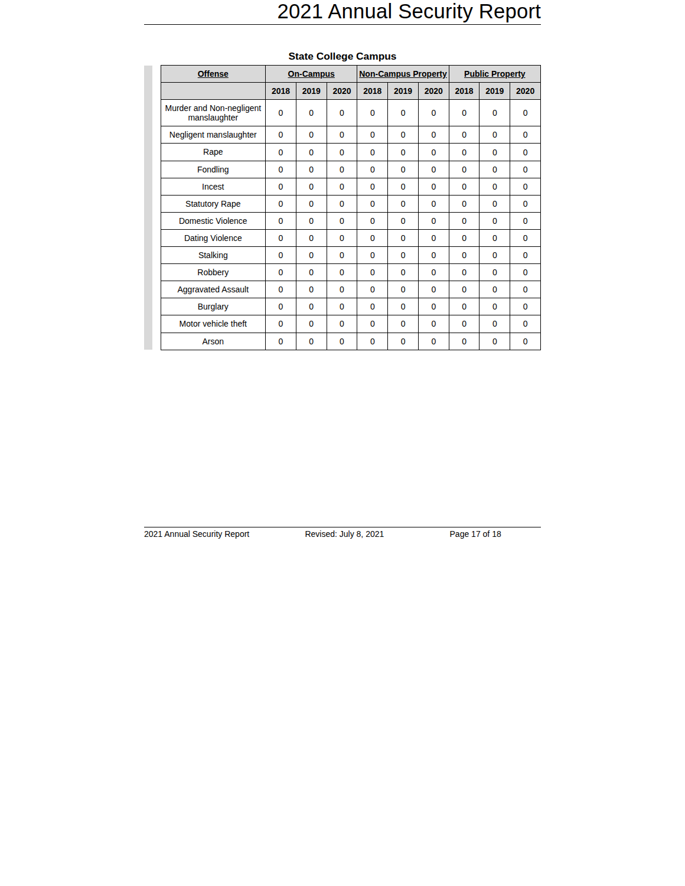2021 Annual Security Report
State College Campus
| | | Offense | On-Campus | Non-Campus Property | Public Property |
| --- | --- | --- | --- | --- | --- |
| | 2018 | 2019 | 2020 | 2018 | 2019 | 2020 | 2018 | 2019 | 2020 |
| | | Murder and Non-negligent manslaughter | 0 | 0 | 0 | 0 | 0 | 0 | 0 | 0 | 0 |
| | | Negligent manslaughter | 0 | 0 | 0 | 0 | 0 | 0 | 0 | 0 | 0 |
| | | Rape | 0 | 0 | 0 | 0 | 0 | 0 | 0 | 0 | 0 |
| | | Fondling | 0 | 0 | 0 | 0 | 0 | 0 | 0 | 0 | 0 |
| | | Incest | 0 | 0 | 0 | 0 | 0 | 0 | 0 | 0 | 0 |
| | | Statutory Rape | 0 | 0 | 0 | 0 | 0 | 0 | 0 | 0 | 0 |
| | | Domestic Violence | 0 | 0 | 0 | 0 | 0 | 0 | 0 | 0 | 0 |
| | | Dating Violence | 0 | 0 | 0 | 0 | 0 | 0 | 0 | 0 | 0 |
| | | Stalking | 0 | 0 | 0 | 0 | 0 | 0 | 0 | 0 | 0 |
| | | Robbery | 0 | 0 | 0 | 0 | 0 | 0 | 0 | 0 | 0 |
| | | Aggravated Assault | 0 | 0 | 0 | 0 | 0 | 0 | 0 | 0 | 0 |
| | | Burglary | 0 | 0 | 0 | 0 | 0 | 0 | 0 | 0 | 0 |
| | | Motor vehicle theft | 0 | 0 | 0 | 0 | 0 | 0 | 0 | 0 | 0 |
| | | Arson | 0 | 0 | 0 | 0 | 0 | 0 | 0 | 0 | 0 |
2021 Annual Security Report
Revised: July 8, 2021
Page 17 of 18